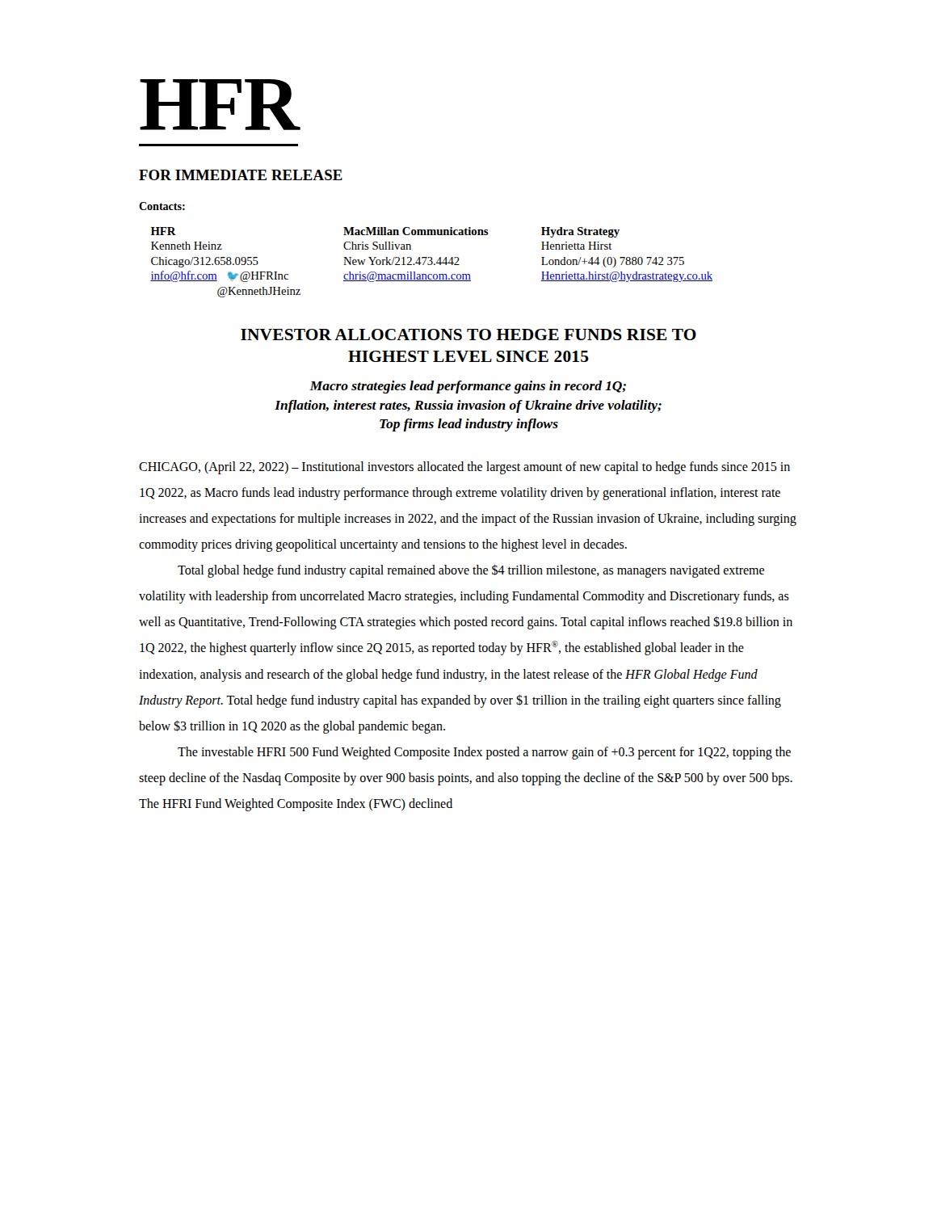HFR
FOR IMMEDIATE RELEASE
Contacts:
| HFR Kenneth Heinz Chicago/312.658.0955 info@hfr.com 🐦 @HFRInc @KennethJHeinz | MacMillan Communications Chris Sullivan New York/212.473.4442 chris@macmillancom.com | Hydra Strategy Henrietta Hirst London/+44 (0) 7880 742 375 Henrietta.hirst@hydrastrategy.co.uk |
INVESTOR ALLOCATIONS TO HEDGE FUNDS RISE TO
HIGHEST LEVEL SINCE 2015
Macro strategies lead performance gains in record 1Q;
Inflation, interest rates, Russia invasion of Ukraine drive volatility;
Top firms lead industry inflows
CHICAGO, (April 22, 2022) – Institutional investors allocated the largest amount of new capital to hedge funds since 2015 in 1Q 2022, as Macro funds lead industry performance through extreme volatility driven by generational inflation, interest rate increases and expectations for multiple increases in 2022, and the impact of the Russian invasion of Ukraine, including surging commodity prices driving geopolitical uncertainty and tensions to the highest level in decades.
Total global hedge fund industry capital remained above the $4 trillion milestone, as managers navigated extreme volatility with leadership from uncorrelated Macro strategies, including Fundamental Commodity and Discretionary funds, as well as Quantitative, Trend-Following CTA strategies which posted record gains. Total capital inflows reached $19.8 billion in 1Q 2022, the highest quarterly inflow since 2Q 2015, as reported today by HFR®, the established global leader in the indexation, analysis and research of the global hedge fund industry, in the latest release of the HFR Global Hedge Fund Industry Report. Total hedge fund industry capital has expanded by over $1 trillion in the trailing eight quarters since falling below $3 trillion in 1Q 2020 as the global pandemic began.
The investable HFRI 500 Fund Weighted Composite Index posted a narrow gain of +0.3 percent for 1Q22, topping the steep decline of the Nasdaq Composite by over 900 basis points, and also topping the decline of the S&P 500 by over 500 bps. The HFRI Fund Weighted Composite Index (FWC) declined